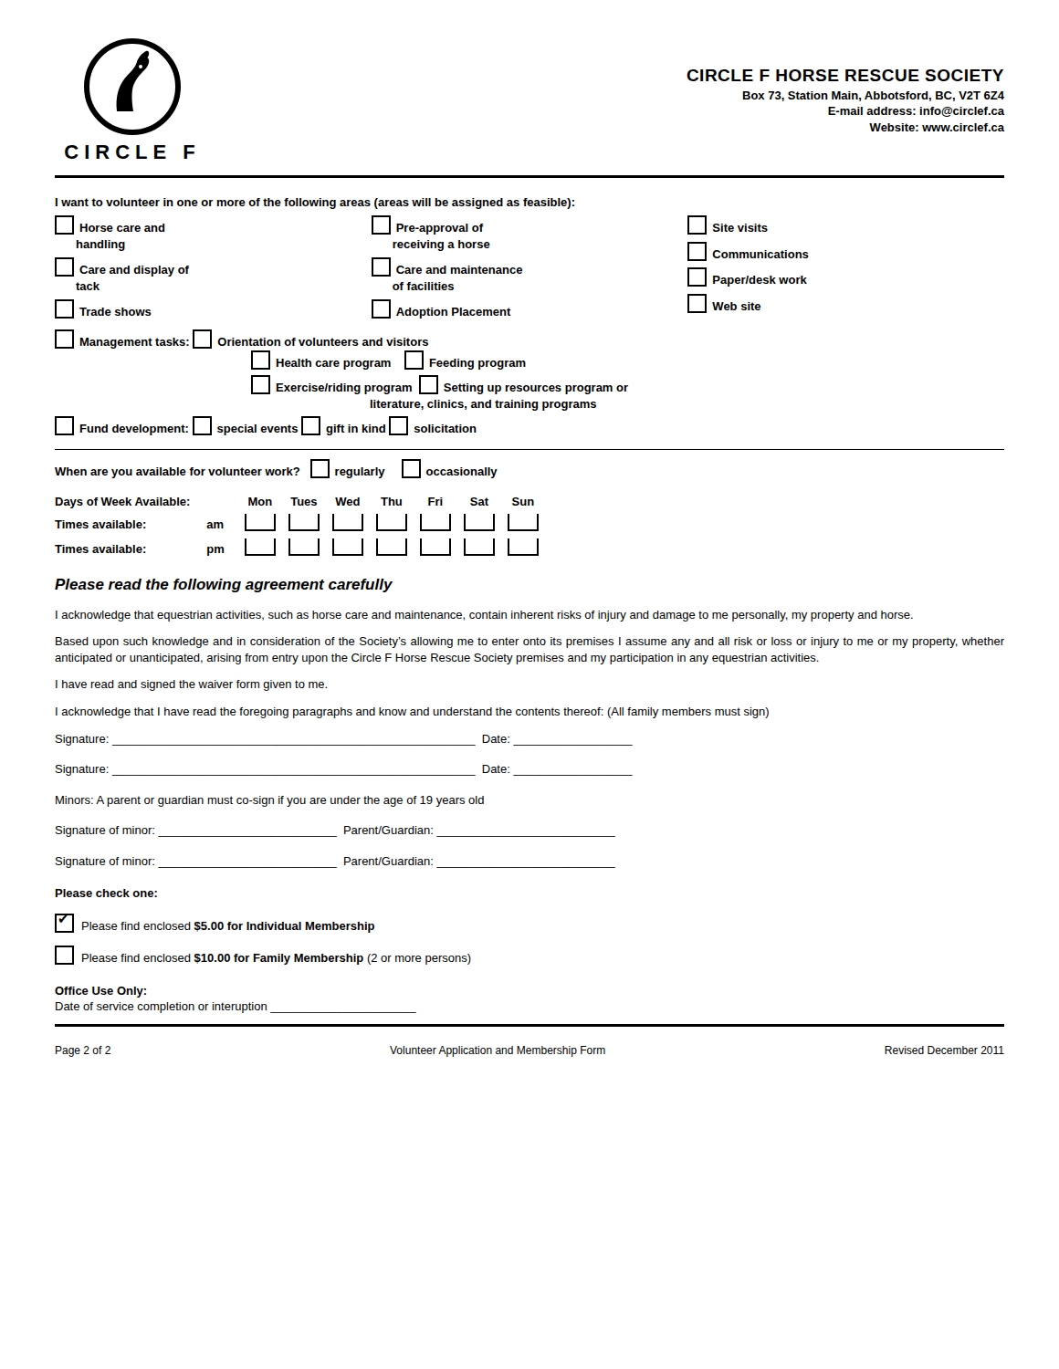CIRCLE F
CIRCLE F HORSE RESCUE SOCIETY
Box 73, Station Main, Abbotsford, BC, V2T 6Z4
E-mail address: info@circlef.ca
Website: www.circlef.ca
I want to volunteer in one or more of the following areas (areas will be assigned as feasible):
Horse care and
handling
Care and display of
tack
Trade shows
Pre-approval of
receiving a horse
Care and maintenance
of facilities
Adoption Placement
Site visits
Communications
Paper/desk work
Web site
Management tasks: Orientation of volunteers and visitors
Health care program Feeding program
Exercise/riding program Setting up resources program or literature, clinics, and training programs
Fund development: special events gift in kind solicitation
When are you available for volunteer work? regularly occasionally
| Days of Week Available: | | Mon | Tues | Wed | Thu | Fri | Sat | Sun |
| Times available: | am | | | | | | | |
| Times available: | pm | | | | | | | |
Please read the following agreement carefully
I acknowledge that equestrian activities, such as horse care and maintenance, contain inherent risks of injury and damage to me personally, my property and horse.
Based upon such knowledge and in consideration of the Society’s allowing me to enter onto its premises I assume any and all risk or loss or injury to me or my property, whether anticipated or unanticipated, arising from entry upon the Circle F Horse Rescue Society premises and my participation in any equestrian activities.
I have read and signed the waiver form given to me.
I acknowledge that I have read the foregoing paragraphs and know and understand the contents thereof: (All family members must sign)
Signature: _______________________________________________________ Date: __________________
Signature: _______________________________________________________ Date: __________________
Minors: A parent or guardian must co-sign if you are under the age of 19 years old
Signature of minor: ___________________________ Parent/Guardian: ___________________________
Signature of minor: ___________________________ Parent/Guardian: ___________________________
Please check one:
Please find enclosed $5.00 for Individual Membership
Please find enclosed $10.00 for Family Membership (2 or more persons)
Office Use Only: Date of service completion or interuption ______________________
Page 2 of 2 Volunteer Application and Membership Form Revised December 2011